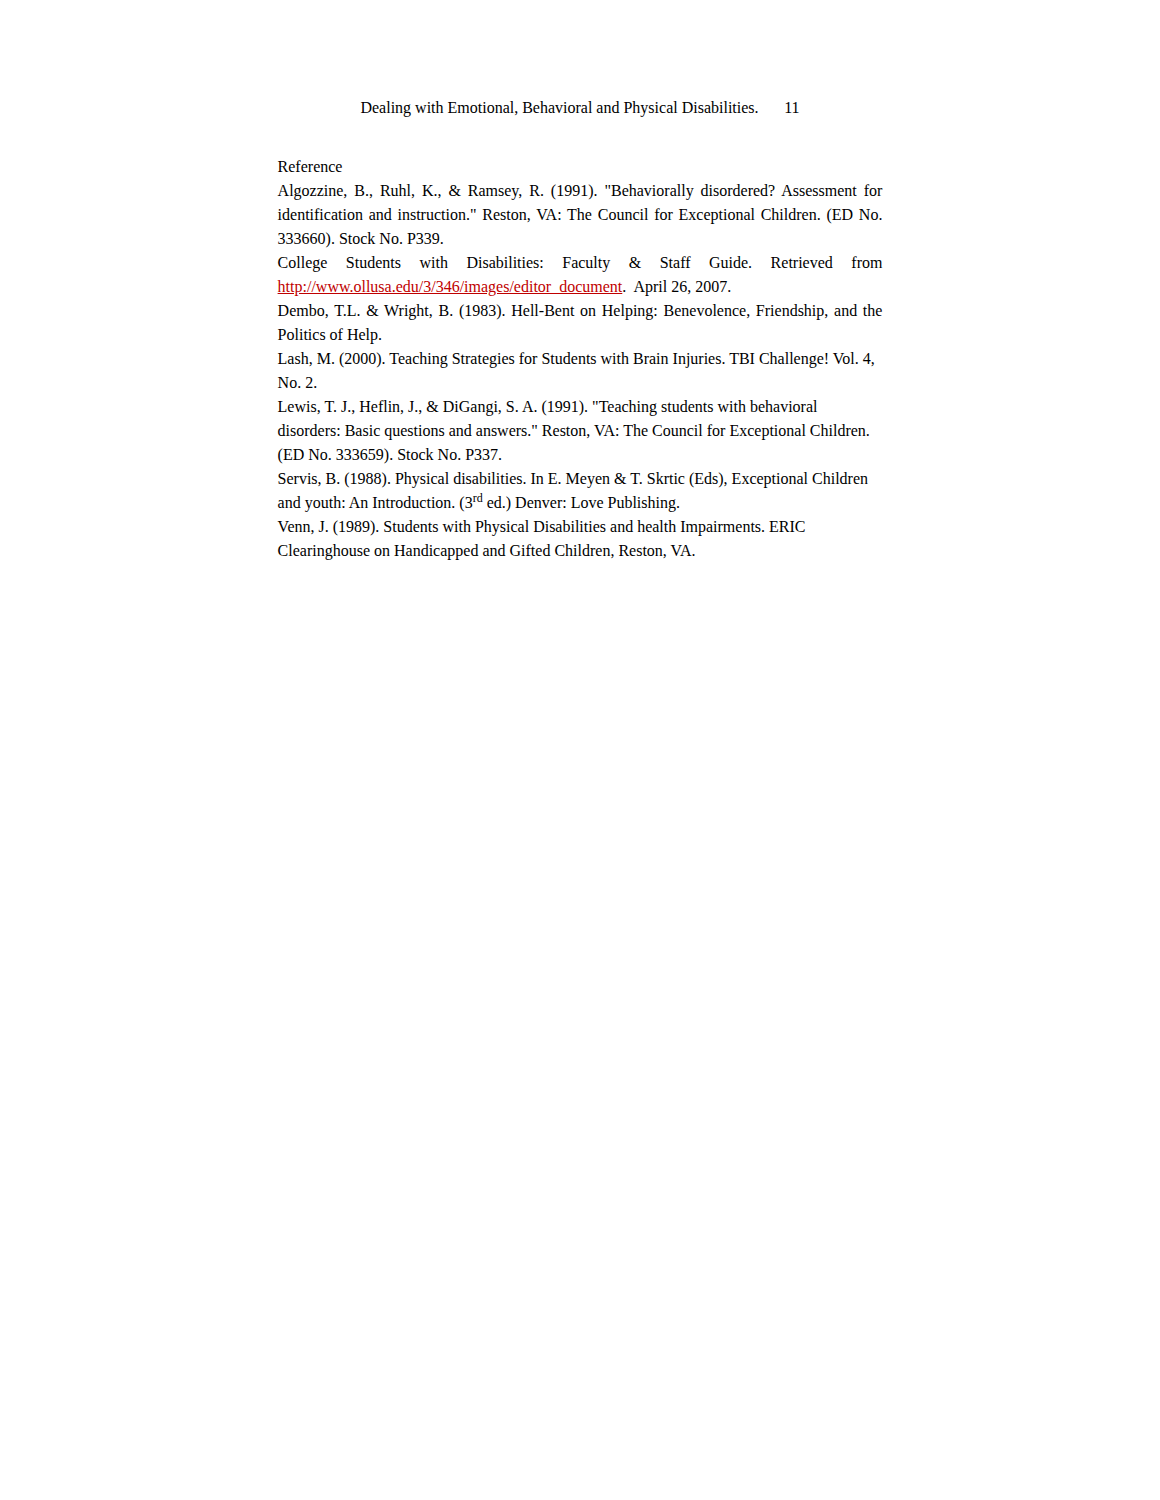Dealing with Emotional, Behavioral and Physical Disabilities.11
Reference
Algozzine, B., Ruhl, K., & Ramsey, R. (1991). "Behaviorally disordered? Assessment for identification and instruction." Reston, VA: The Council for Exceptional Children. (ED No. 333660). Stock No. P339.
College Students with Disabilities: Faculty & Staff Guide. Retrieved from http://www.ollusa.edu/3/346/images/editor_document. April 26, 2007.
Dembo, T.L. & Wright, B. (1983). Hell-Bent on Helping: Benevolence, Friendship, and the Politics of Help.
Lash, M. (2000). Teaching Strategies for Students with Brain Injuries. TBI Challenge! Vol. 4, No. 2.
Lewis, T. J., Heflin, J., & DiGangi, S. A. (1991). "Teaching students with behavioral disorders: Basic questions and answers." Reston, VA: The Council for Exceptional Children. (ED No. 333659). Stock No. P337.
Servis, B. (1988). Physical disabilities. In E. Meyen & T. Skrtic (Eds), Exceptional Children and youth: An Introduction. (3rd ed.) Denver: Love Publishing.
Venn, J. (1989). Students with Physical Disabilities and health Impairments. ERIC Clearinghouse on Handicapped and Gifted Children, Reston, VA.